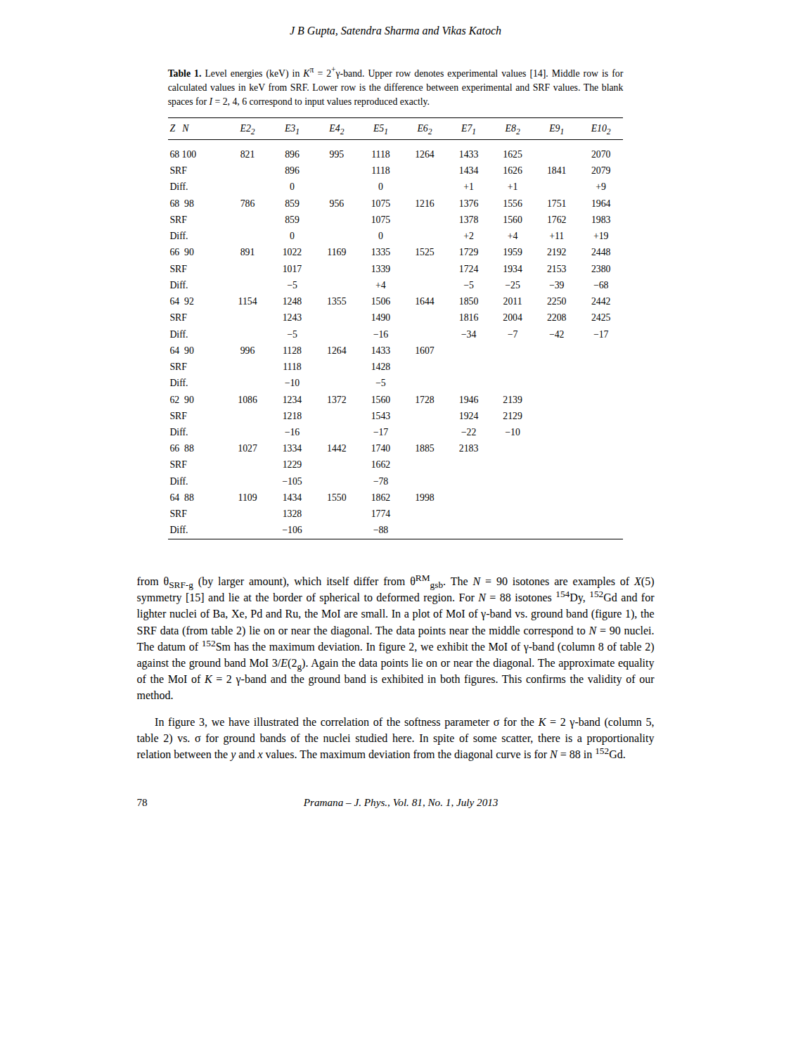J B Gupta, Satendra Sharma and Vikas Katoch
Table 1. Level energies (keV) in Kπ = 2+γ-band. Upper row denotes experimental values [14]. Middle row is for calculated values in keV from SRF. Lower row is the difference between experimental and SRF values. The blank spaces for I = 2, 4, 6 correspond to input values reproduced exactly.
| Z N | E2 2 | E3 1 | E4 2 | E5 1 | E6 2 | E7 1 | E8 2 | E9 1 | E10 2 |
| --- | --- | --- | --- | --- | --- | --- | --- | --- | --- |
| 68 100 | 821 | 896 | 995 | 1118 | 1264 | 1433 | 1625 | | 2070 |
| SRF | | 896 | | 1118 | | 1434 | 1626 | 1841 | 2079 |
| Diff. | | 0 | | 0 | | +1 | +1 | | +9 |
| 68 98 | 786 | 859 | 956 | 1075 | 1216 | 1376 | 1556 | 1751 | 1964 |
| SRF | | 859 | | 1075 | | 1378 | 1560 | 1762 | 1983 |
| Diff. | | 0 | | 0 | | +2 | +4 | +11 | +19 |
| 66 90 | 891 | 1022 | 1169 | 1335 | 1525 | 1729 | 1959 | 2192 | 2448 |
| SRF | | 1017 | | 1339 | | 1724 | 1934 | 2153 | 2380 |
| Diff. | | −5 | | +4 | | −5 | −25 | −39 | −68 |
| 64 92 | 1154 | 1248 | 1355 | 1506 | 1644 | 1850 | 2011 | 2250 | 2442 |
| SRF | | 1243 | | 1490 | | 1816 | 2004 | 2208 | 2425 |
| Diff. | | −5 | | −16 | | −34 | −7 | −42 | −17 |
| 64 90 | 996 | 1128 | 1264 | 1433 | 1607 | | | | |
| SRF | | 1118 | | 1428 | | | | | |
| Diff. | | −10 | | −5 | | | | | |
| 62 90 | 1086 | 1234 | 1372 | 1560 | 1728 | 1946 | 2139 | | |
| SRF | | 1218 | | 1543 | | 1924 | 2129 | | |
| Diff. | | −16 | | −17 | | −22 | −10 | | |
| 66 88 | 1027 | 1334 | 1442 | 1740 | 1885 | 2183 | | | |
| SRF | | 1229 | | 1662 | | | | | |
| Diff. | | −105 | | −78 | | | | | |
| 64 88 | 1109 | 1434 | 1550 | 1862 | 1998 | | | | |
| SRF | | 1328 | | 1774 | | | | | |
| Diff. | | −106 | | −88 | | | | | |
from θSRF-g (by larger amount), which itself differ from θRMgsb. The N = 90 isotones are examples of X(5) symmetry [15] and lie at the border of spherical to deformed region. For N = 88 isotones 154Dy, 152Gd and for lighter nuclei of Ba, Xe, Pd and Ru, the MoI are small. In a plot of MoI of γ-band vs. ground band (figure 1), the SRF data (from table 2) lie on or near the diagonal. The data points near the middle correspond to N = 90 nuclei. The datum of 152Sm has the maximum deviation. In figure 2, we exhibit the MoI of γ-band (column 8 of table 2) against the ground band MoI 3/E(2g). Again the data points lie on or near the diagonal. The approximate equality of the MoI of K = 2 γ-band and the ground band is exhibited in both figures. This confirms the validity of our method.
In figure 3, we have illustrated the correlation of the softness parameter σ for the K = 2 γ-band (column 5, table 2) vs. σ for ground bands of the nuclei studied here. In spite of some scatter, there is a proportionality relation between the y and x values. The maximum deviation from the diagonal curve is for N = 88 in 152Gd.
78 Pramana – J. Phys., Vol. 81, No. 1, July 2013